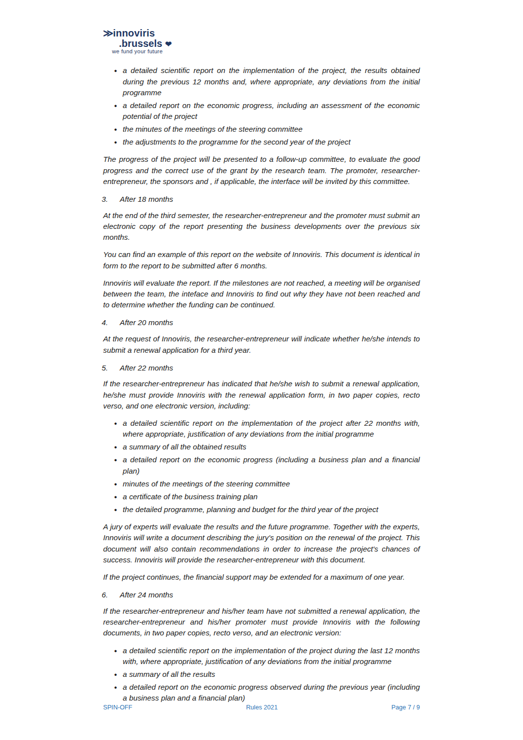≫innoviris .brussels ❤ we fund your future
a detailed scientific report on the implementation of the project, the results obtained during the previous 12 months and, where appropriate, any deviations from the initial programme
a detailed report on the economic progress, including an assessment of the economic potential of the project
the minutes of the meetings of the steering committee
the adjustments to the programme for the second year of the project
The progress of the project will be presented to a follow-up committee, to evaluate the good progress and the correct use of the grant by the research team. The promoter, researcher-entrepreneur, the sponsors and , if applicable, the interface will be invited by this committee.
3. After 18 months
At the end of the third semester, the researcher-entrepreneur and the promoter must submit an electronic copy of the report presenting the business developments over the previous six months.
You can find an example of this report on the website of Innoviris. This document is identical in form to the report to be submitted after 6 months.
Innoviris will evaluate the report. If the milestones are not reached, a meeting will be organised between the team, the inteface and Innoviris to find out why they have not been reached and to determine whether the funding can be continued.
4. After 20 months
At the request of Innoviris, the researcher-entrepreneur will indicate whether he/she intends to submit a renewal application for a third year.
5. After 22 months
If the researcher-entrepreneur has indicated that he/she wish to submit a renewal application, he/she must provide Innoviris with the renewal application form, in two paper copies, recto verso, and one electronic version, including:
a detailed scientific report on the implementation of the project after 22 months with, where appropriate, justification of any deviations from the initial programme
a summary of all the obtained results
a detailed report on the economic progress (including a business plan and a financial plan)
minutes of the meetings of the steering committee
a certificate of the business training plan
the detailed programme, planning and budget for the third year of the project
A jury of experts will evaluate the results and the future programme. Together with the experts, Innoviris will write a document describing the jury's position on the renewal of the project. This document will also contain recommendations in order to increase the project's chances of success. Innoviris will provide the researcher-entrepreneur with this document.
If the project continues, the financial support may be extended for a maximum of one year.
6. After 24 months
If the researcher-entrepreneur and his/her team have not submitted a renewal application, the researcher-entrepreneur and his/her promoter must provide Innoviris with the following documents, in two paper copies, recto verso, and an electronic version:
a detailed scientific report on the implementation of the project during the last 12 months with, where appropriate, justification of any deviations from the initial programme
a summary of all the results
a detailed report on the economic progress observed during the previous year (including a business plan and a financial plan)
SPIN-OFF Rules 2021 Page 7 / 9